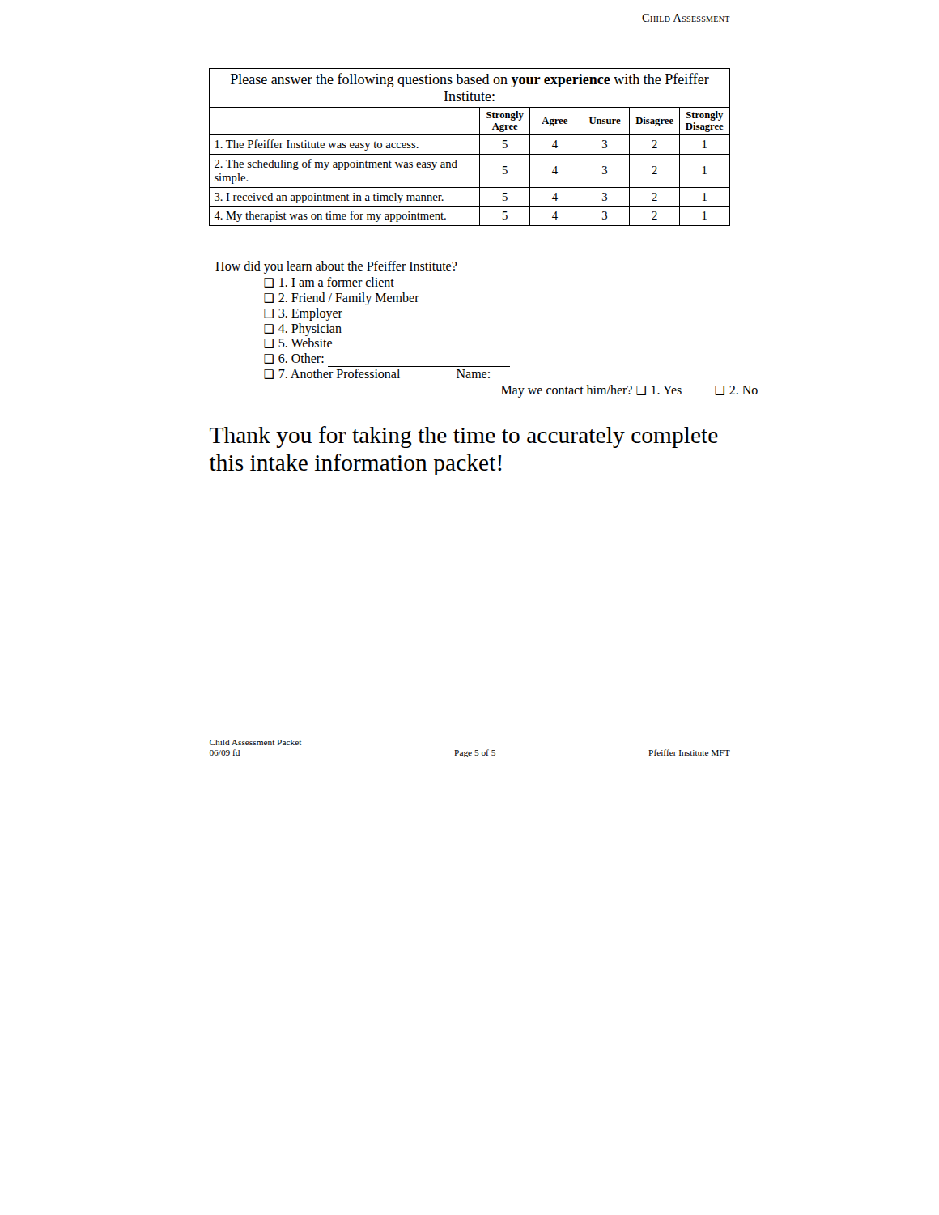Child Assessment
| Please answer the following questions based on your experience with the Pfeiffer Institute: |
| | Strongly Agree | Agree | Unsure | Disagree | Strongly Disagree |
| 1. The Pfeiffer Institute was easy to access. | 5 | 4 | 3 | 2 | 1 |
| 2. The scheduling of my appointment was easy and simple. | 5 | 4 | 3 | 2 | 1 |
| 3. I received an appointment in a timely manner. | 5 | 4 | 3 | 2 | 1 |
| 4. My therapist was on time for my appointment. | 5 | 4 | 3 | 2 | 1 |
How did you learn about the Pfeiffer Institute?
❑1. I am a former client
❑2. Friend / Family Member
❑3. Employer
❑4. Physician
❑5. Website
❑6. Other:
❑7. Another ProfessionalName:
May we contact him/her? ❑1. Yes ❑2. No
Thank you for taking the time to accurately complete this intake information packet!
Child Assessment Packet
06/09 fd
Page 5 of 5
Pfeiffer Institute MFT